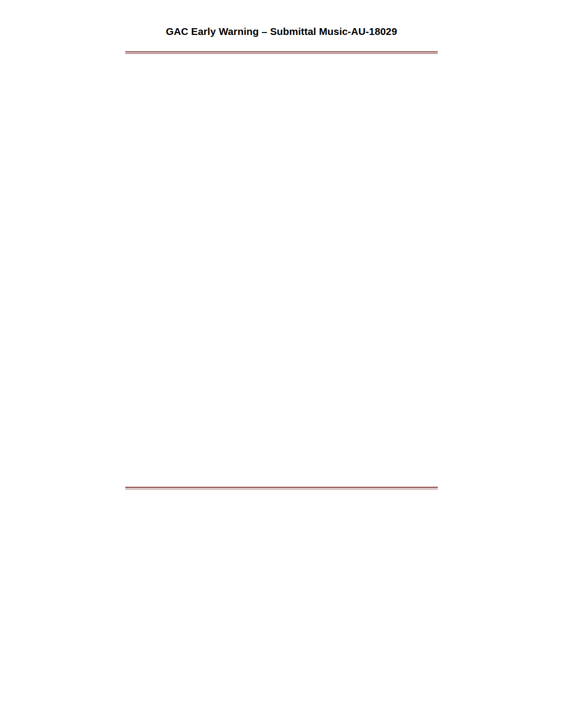GAC Early Warning – Submittal Music-AU-18029